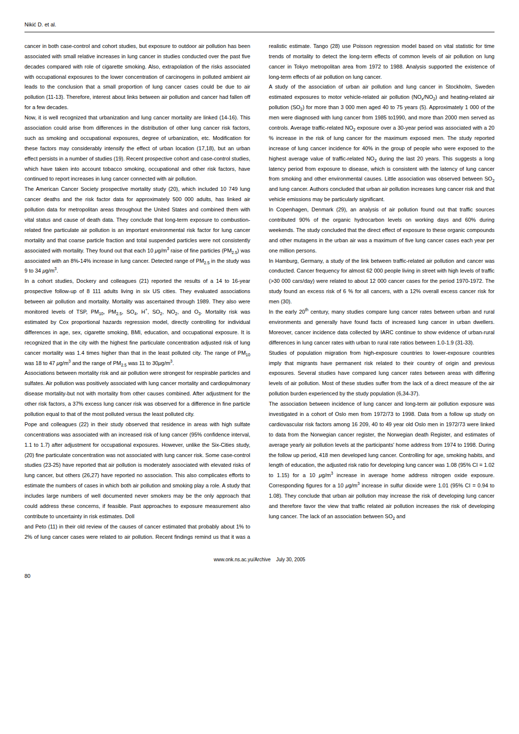Nikić D. et al.
cancer in both case-control and cohort studies, but exposure to outdoor air pollution has been associated with small relative increases in lung cancer in studies conducted over the past five decades compared with role of cigarette smoking. Also, extrapolation of the risks associated with occupational exposures to the lower concentration of carcinogens in polluted ambient air leads to the conclusion that a small proportion of lung cancer cases could be due to air pollution (11-13). Therefore, interest about links between air pollution and cancer had fallen off for a few decades.
Now, it is well recognized that urbanization and lung cancer mortality are linked (14-16). This association could arise from differences in the distribution of other lung cancer risk factors, such as smoking and occupational exposures, degree of urbanization, etc. Modification for these factors may considerably intensify the effect of urban location (17,18), but an urban effect persists in a number of studies (19). Recent prospective cohort and case-control studies, which have taken into account tobacco smoking, occupational and other risk factors, have continued to report increases in lung cancer connected with air pollution.
The American Cancer Society prospective mortality study (20), which included 10 749 lung cancer deaths and the risk factor data for approximately 500 000 adults, has linked air pollution data for metropolitan areas throughout the United States and combined them with vital status and cause of death data. They conclude that long-term exposure to combustion-related fine particulate air pollution is an important environmental risk factor for lung cancer mortality and that coarse particle fraction and total suspended particles were not consistently associated with mortality. They found out that each 10 μg/m3 raise of fine particles (PM2.5) was associated with an 8%-14% increase in lung cancer. Detected range of PM2.5 in the study was 9 to 34 μg/m3.
In a cohort studies, Dockery and colleagues (21) reported the results of a 14 to 16-year prospective follow-up of 8 111 adults living in six US cities. They evaluated associations between air pollution and mortality. Mortality was ascertained through 1989. They also were monitored levels of TSP, PM10, PM2.5, SO4, H+, SO2, NO2, and O3. Mortality risk was estimated by Cox proportional hazards regression model, directly controlling for individual differences in age, sex, cigarette smoking, BMI, education, and occupational exposure. It is recognized that in the city with the highest fine particulate concentration adjusted risk of lung cancer mortality was 1.4 times higher than that in the least polluted city. The range of PM10 was 18 to 47 μg/m3 and the range of PM2.5 was 11 to 30μg/m3.
Associations between mortality risk and air pollution were strongest for respirable particles and sulfates. Air pollution was positively associated with lung cancer mortality and cardiopulmonary disease mortality-but not with mortality from other causes combined. After adjustment for the other risk factors, a 37% excess lung cancer risk was observed for a difference in fine particle pollution equal to that of the most polluted versus the least polluted city.
Pope and colleagues (22) in their study observed that residence in areas with high sulfate concentrations was associated with an increased risk of lung cancer (95% confidence interval, 1.1 to 1.7) after adjustment for occupational exposures. However, unlike the Six-Cities study, (20) fine particulate concentration was not associated with lung cancer risk. Some case-control studies (23-25) have reported that air pollution is moderately associated with elevated risks of lung cancer, but others (26,27) have reported no association. This also complicates efforts to estimate the numbers of cases in which both air pollution and smoking play a role. A study that includes large numbers of well documented never smokers may be the only approach that could address these concerns, if feasible. Past approaches to exposure measurement also contribute to uncertainty in risk estimates. Doll
and Peto (11) in their old review of the causes of cancer estimated that probably about 1% to 2% of lung cancer cases were related to air pollution. Recent findings remind us that it was a realistic estimate. Tango (28) use Poisson regression model based on vital statistic for time trends of mortality to detect the long-term effects of common levels of air pollution on lung cancer in Tokyo metropolitan area from 1972 to 1988. Analysis supported the existence of long-term effects of air pollution on lung cancer.
A study of the association of urban air pollution and lung cancer in Stockholm, Sweden estimated exposures to motor vehicle-related air pollution (NOx/NO2) and heating-related air pollution (SO2) for more than 3 000 men aged 40 to 75 years (5). Approximately 1 000 of the men were diagnosed with lung cancer from 1985 to1990, and more than 2000 men served as controls. Average traffic-related NO2 exposure over a 30-year period was associated with a 20 % increase in the risk of lung cancer for the maximum exposed men. The study reported increase of lung cancer incidence for 40% in the group of people who were exposed to the highest average value of traffic-related NO2 during the last 20 years. This suggests a long latency period from exposure to disease, which is consistent with the latency of lung cancer from smoking and other environmental causes. Little association was observed between SO2 and lung cancer. Authors concluded that urban air pollution increases lung cancer risk and that vehicle emissions may be particularly significant.
In Copenhagen, Denmark (29), an analysis of air pollution found out that traffic sources contributed 90% of the organic hydrocarbon levels on working days and 60% during weekends. The study concluded that the direct effect of exposure to these organic compounds and other mutagens in the urban air was a maximum of five lung cancer cases each year per one million persons.
In Hamburg, Germany, a study of the link between traffic-related air pollution and cancer was conducted. Cancer frequency for almost 62 000 people living in street with high levels of traffic (>30 000 cars/day) were related to about 12 000 cancer cases for the period 1970-1972. The study found an excess risk of 6 % for all cancers, with a 12% overall excess cancer risk for men (30).
In the early 20th century, many studies compare lung cancer rates between urban and rural environments and generally have found facts of increased lung cancer in urban dwellers. Moreover, cancer incidence data collected by IARC continue to show evidence of urban-rural differences in lung cancer rates with urban to rural rate ratios between 1.0-1.9 (31-33).
Studies of population migration from high-exposure countries to lower-exposure countries imply that migrants have permanent risk related to their country of origin and previous exposures. Several studies have compared lung cancer rates between areas with differing levels of air pollution. Most of these studies suffer from the lack of a direct measure of the air pollution burden experienced by the study population (6,34-37).
The association between incidence of lung cancer and long-term air pollution exposure was investigated in a cohort of Oslo men from 1972/73 to 1998. Data from a follow up study on cardiovascular risk factors among 16 209, 40 to 49 year old Oslo men in 1972/73 were linked to data from the Norwegian cancer register, the Norwegian death Register, and estimates of average yearly air pollution levels at the participants' home address from 1974 to 1998. During the follow up period, 418 men developed lung cancer. Controlling for age, smoking habits, and length of education, the adjusted risk ratio for developing lung cancer was 1.08 (95% CI = 1.02 to 1.15) for a 10 μg/m3 increase in average home address nitrogen oxide exposure. Corresponding figures for a 10 μg/m3 increase in sulfur dioxide were 1.01 (95% CI = 0.94 to 1.08). They conclude that urban air pollution may increase the risk of developing lung cancer and therefore favor the view that traffic related air pollution increases the risk of developing lung cancer. The lack of an association between SO2 and
www.onk.ns.ac.yu/Archive July 30, 2005
80